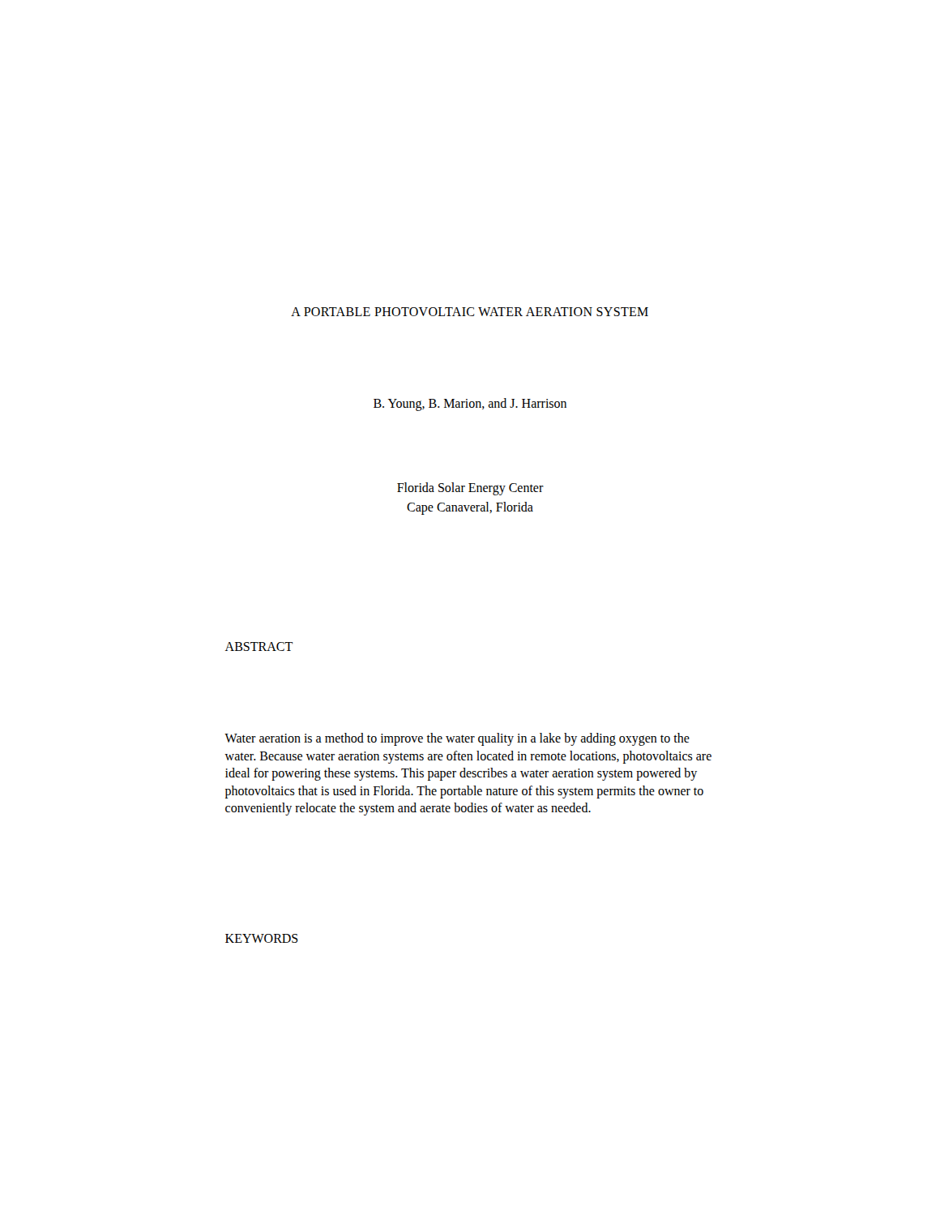A Portable Photovoltaic Water Aeration System
B. Young, B. Marion, and J. Harrison
Florida Solar Energy Center
Cape Canaveral, Florida
Abstract
Water aeration is a method to improve the water quality in a lake by adding oxygen to the water. Because water aeration systems are often located in remote locations, photovoltaics are ideal for powering these systems. This paper describes a water aeration system powered by photovoltaics that is used in Florida. The portable nature of this system permits the owner to conveniently relocate the system and aerate bodies of water as needed.
Keywords